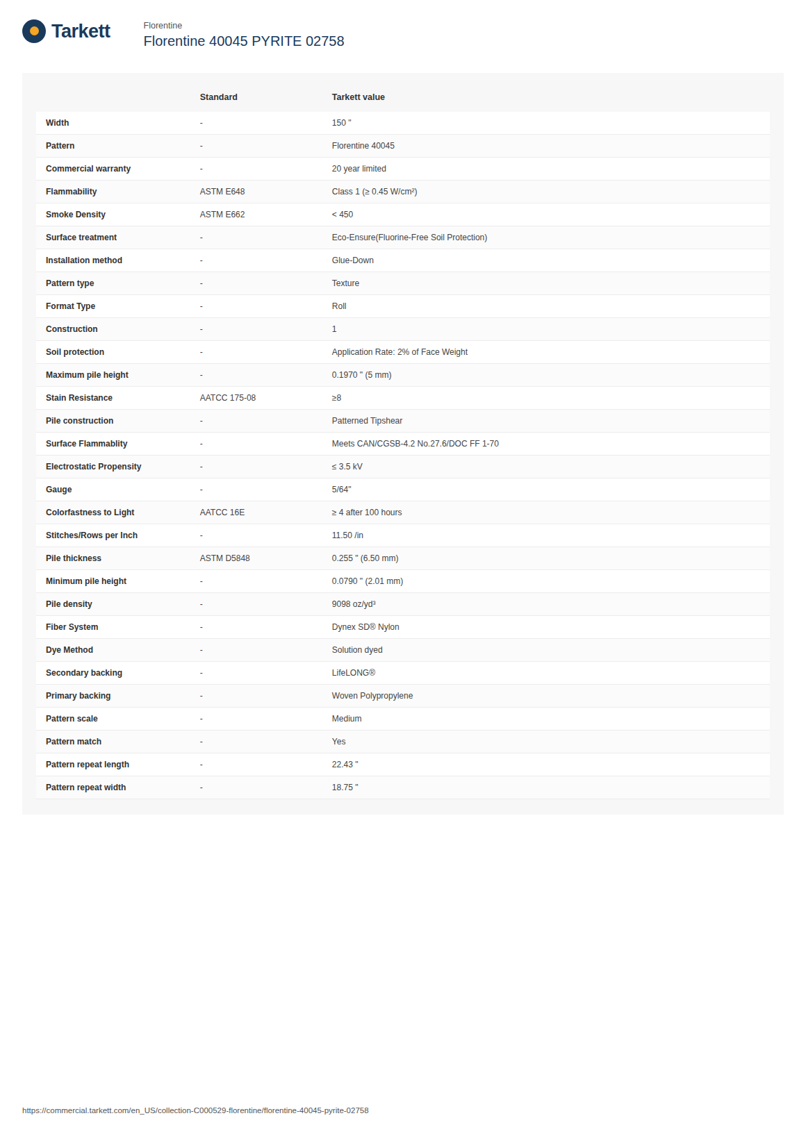Tarkett
Florentine
Florentine 40045 PYRITE 02758
| | Standard | Tarkett value |
| --- | --- | --- |
| Width | - | 150 " |
| Pattern | - | Florentine 40045 |
| Commercial warranty | - | 20 year limited |
| Flammability | ASTM E648 | Class 1 (≥ 0.45 W/cm²) |
| Smoke Density | ASTM E662 | < 450 |
| Surface treatment | - | Eco-Ensure(Fluorine-Free Soil Protection) |
| Installation method | - | Glue-Down |
| Pattern type | - | Texture |
| Format Type | - | Roll |
| Construction | - | 1 |
| Soil protection | - | Application Rate: 2% of Face Weight |
| Maximum pile height | - | 0.1970 " (5 mm) |
| Stain Resistance | AATCC 175-08 | ≥8 |
| Pile construction | - | Patterned Tipshear |
| Surface Flammablity | - | Meets CAN/CGSB-4.2 No.27.6/DOC FF 1-70 |
| Electrostatic Propensity | - | ≤ 3.5 kV |
| Gauge | - | 5/64" |
| Colorfastness to Light | AATCC 16E | ≥ 4 after 100 hours |
| Stitches/Rows per Inch | - | 11.50 /in |
| Pile thickness | ASTM D5848 | 0.255 " (6.50 mm) |
| Minimum pile height | - | 0.0790 " (2.01 mm) |
| Pile density | - | 9098 oz/yd³ |
| Fiber System | - | Dynex SD® Nylon |
| Dye Method | - | Solution dyed |
| Secondary backing | - | LifeLONG® |
| Primary backing | - | Woven Polypropylene |
| Pattern scale | - | Medium |
| Pattern match | - | Yes |
| Pattern repeat length | - | 22.43 " |
| Pattern repeat width | - | 18.75 " |
https://commercial.tarkett.com/en_US/collection-C000529-florentine/florentine-40045-pyrite-02758